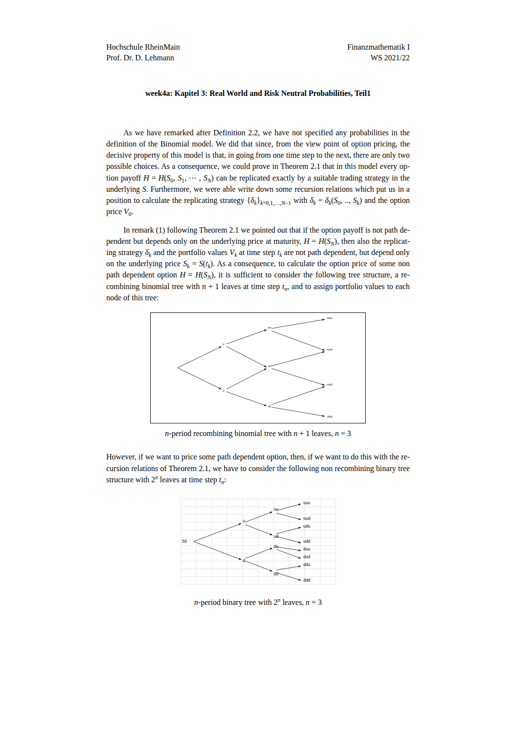Hochschule RheinMain
Prof. Dr. D. Lehmann
Finanzmathematik I
WS 2021/22
week4a: Kapitel 3: Real World and Risk Neutral Probabilities, Teil1
As we have remarked after Definition 2.2, we have not specified any probabilities in the definition of the Binomial model. We did that since, from the view point of option pricing, the decisive property of this model is that, in going from one time step to the next, there are only two possible choices. As a consequence, we could prove in Theorem 2.1 that in this model every option payoff H = H(S0, S1, ⋯ , SN) can be replicated exactly by a suitable trading strategy in the underlying S. Furthermore, we were able write down some recursion relations which put us in a position to calculate the replicating strategy {δk}k=0,1,…,N−1 with δk = δk(S0, .., Sk) and the option price V0.
In remark (1) following Theorem 2.1 we pointed out that if the option payoff is not path dependent but depends only on the underlying price at maturity, H = H(SN), then also the replicating strategy δk and the portfolio values Vk at time step tk are not path dependent, but depend only on the underlying price Sk = S(tk). As a consequence, to calculate the option price of some non path dependent option H = H(SN), it is sufficient to consider the following tree structure, a recombining binomial tree with n + 1 leaves at time step tn, and to assign portfolio values to each node of this tree:
u d uu ud dd uuu uud udd ddd
n-period recombining binomial tree with n + 1 leaves, n = 3
However, if we want to price some path dependent option, then, if we want to do this with the recursion relations of Theorem 2.1, we have to consider the following non recombining binary tree structure with 2n leaves at time step tn:
S0 u d uu ud du dd uuu uud udu udd duu dud ddu ddd
n-period binary tree with 2n leaves, n = 3